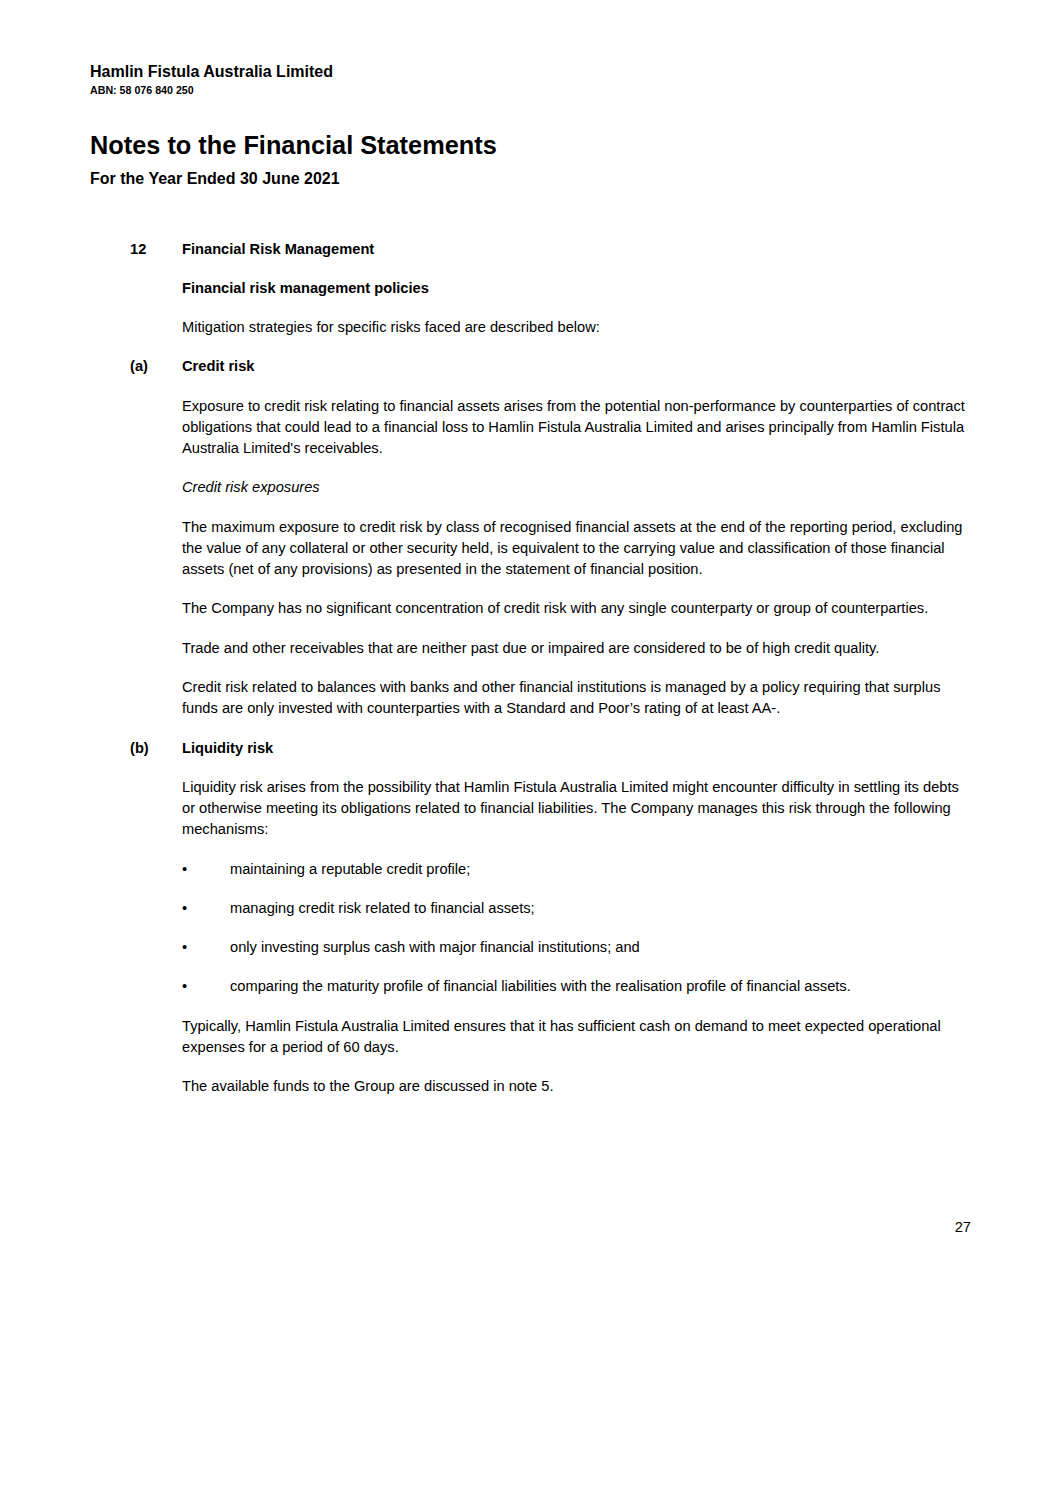Hamlin Fistula Australia Limited
ABN: 58 076 840 250
Notes to the Financial Statements
For the Year Ended 30 June 2021
12 Financial Risk Management
Financial risk management policies
Mitigation strategies for specific risks faced are described below:
(a) Credit risk
Exposure to credit risk relating to financial assets arises from the potential non-performance by counterparties of contract obligations that could lead to a financial loss to Hamlin Fistula Australia Limited and arises principally from Hamlin Fistula Australia Limited's receivables.
Credit risk exposures
The maximum exposure to credit risk by class of recognised financial assets at the end of the reporting period, excluding the value of any collateral or other security held, is equivalent to the carrying value and classification of those financial assets (net of any provisions) as presented in the statement of financial position.
The Company has no significant concentration of credit risk with any single counterparty or group of counterparties.
Trade and other receivables that are neither past due or impaired are considered to be of high credit quality.
Credit risk related to balances with banks and other financial institutions is managed by a policy requiring that surplus funds are only invested with counterparties with a Standard and Poor’s rating of at least AA-.
(b) Liquidity risk
Liquidity risk arises from the possibility that Hamlin Fistula Australia Limited might encounter difficulty in settling its debts or otherwise meeting its obligations related to financial liabilities. The Company manages this risk through the following mechanisms:
maintaining a reputable credit profile;
managing credit risk related to financial assets;
only investing surplus cash with major financial institutions; and
comparing the maturity profile of financial liabilities with the realisation profile of financial assets.
Typically, Hamlin Fistula Australia Limited ensures that it has sufficient cash on demand to meet expected operational expenses for a period of 60 days.
The available funds to the Group are discussed in note 5.
27